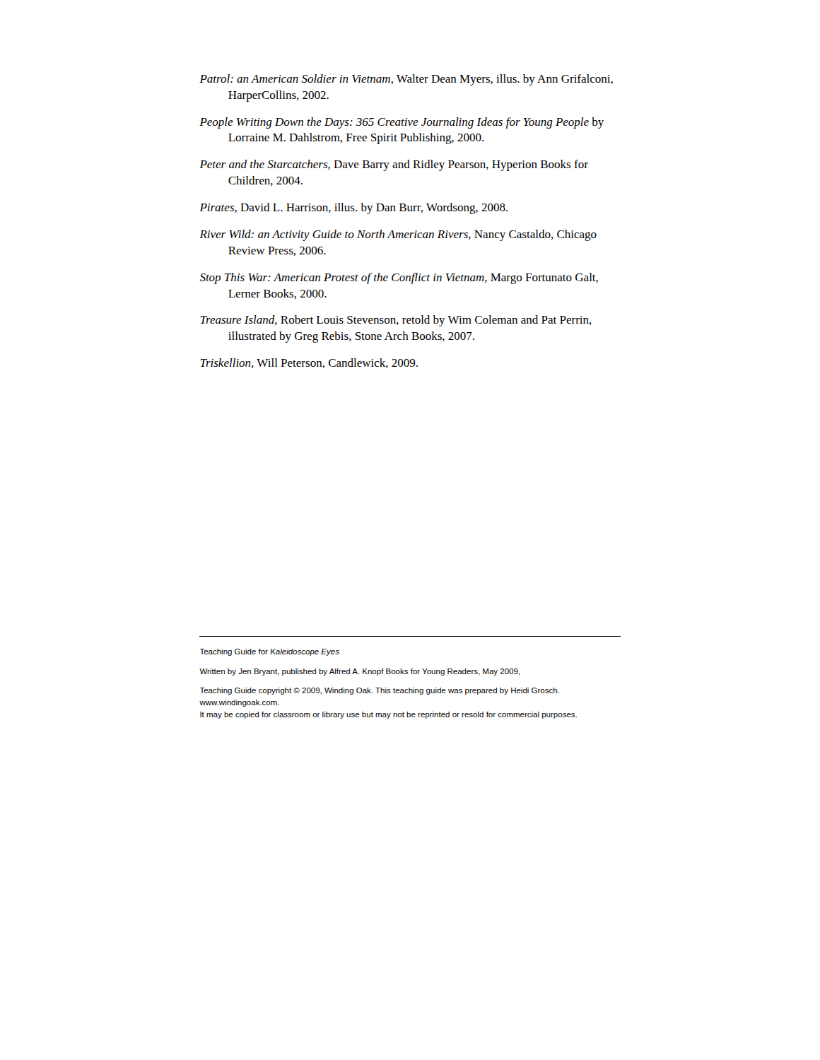Patrol: an American Soldier in Vietnam, Walter Dean Myers, illus. by Ann Grifalconi, HarperCollins, 2002.
People Writing Down the Days: 365 Creative Journaling Ideas for Young People by Lorraine M. Dahlstrom, Free Spirit Publishing, 2000.
Peter and the Starcatchers, Dave Barry and Ridley Pearson, Hyperion Books for Children, 2004.
Pirates, David L. Harrison, illus. by Dan Burr, Wordsong, 2008.
River Wild: an Activity Guide to North American Rivers, Nancy Castaldo, Chicago Review Press, 2006.
Stop This War: American Protest of the Conflict in Vietnam, Margo Fortunato Galt, Lerner Books, 2000.
Treasure Island, Robert Louis Stevenson, retold by Wim Coleman and Pat Perrin, illustrated by Greg Rebis, Stone Arch Books, 2007.
Triskellion, Will Peterson, Candlewick, 2009.
Teaching Guide for Kaleidoscope Eyes
Written by Jen Bryant, published by Alfred A. Knopf Books for Young Readers, May 2009,
Teaching Guide copyright © 2009, Winding Oak. This teaching guide was prepared by Heidi Grosch. www.windingoak.com.
It may be copied for classroom or library use but may not be reprinted or resold for commercial purposes.